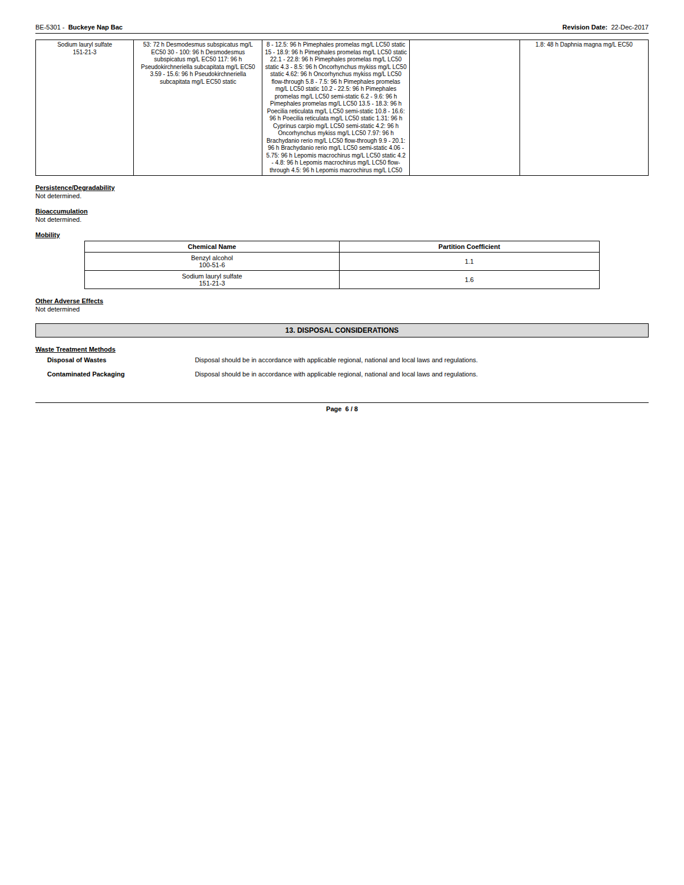BE-5301 - Buckeye Nap Bac
Revision Date: 22-Dec-2017
| Sodium lauryl sulfate 151-21-3 | 53: 72 h Desmodesmus subspicatus mg/L EC50 30 - 100: 96 h Desmodesmus subspicatus mg/L EC50 117: 96 h Pseudokirchneriella subcapitata mg/L EC50 3.59 - 15.6: 96 h Pseudokirchneriella subcapitata mg/L EC50 static | 8 - 12.5: 96 h Pimephales promelas mg/L LC50 static 15 - 18.9: 96 h Pimephales promelas mg/L LC50 static 22.1 - 22.8: 96 h Pimephales promelas mg/L LC50 static 4.3 - 8.5: 96 h Oncorhynchus mykiss mg/L LC50 static 4.62: 96 h Oncorhynchus mykiss mg/L LC50 flow-through 5.8 - 7.5: 96 h Pimephales promelas mg/L LC50 static 10.2 - 22.5: 96 h Pimephales promelas mg/L LC50 semi-static 6.2 - 9.6: 96 h Pimephales promelas mg/L LC50 13.5 - 18.3: 96 h Poecilia reticulata mg/L LC50 semi-static 10.8 - 16.6: 96 h Poecilia reticulata mg/L LC50 static 1.31: 96 h Cyprinus carpio mg/L LC50 semi-static 4.2: 96 h Oncorhynchus mykiss mg/L LC50 7.97: 96 h Brachydanio rerio mg/L LC50 flow-through 9.9 - 20.1: 96 h Brachydanio rerio mg/L LC50 semi-static 4.06 - 5.75: 96 h Lepomis macrochirus mg/L LC50 static 4.2 - 4.8: 96 h Lepomis macrochirus mg/L LC50 flow-through 4.5: 96 h Lepomis macrochirus mg/L LC50 | | 1.8: 48 h Daphnia magna mg/L EC50 |
Persistence/Degradability
Not determined.
Bioaccumulation
Not determined.
Mobility
| Chemical Name | Partition Coefficient |
| --- | --- |
| Benzyl alcohol 100-51-6 | 1.1 |
| Sodium lauryl sulfate 151-21-3 | 1.6 |
Other Adverse Effects
Not determined
13. DISPOSAL CONSIDERATIONS
Waste Treatment Methods
| Disposal of Wastes | Disposal should be in accordance with applicable regional, national and local laws and regulations. |
| Contaminated Packaging | Disposal should be in accordance with applicable regional, national and local laws and regulations. |
Page 6 / 8